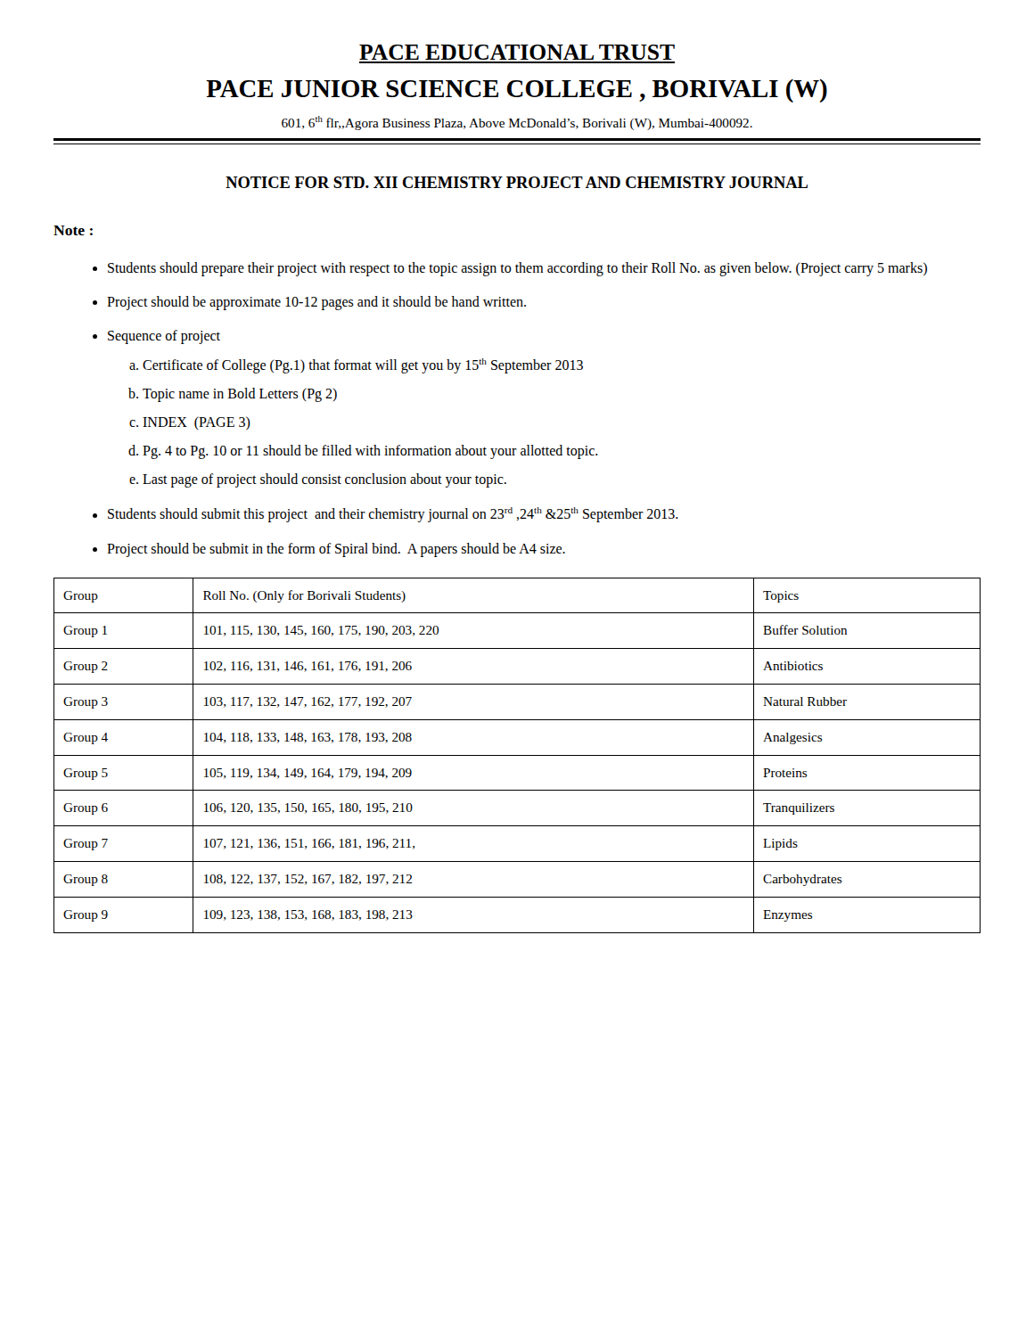PACE EDUCATIONAL TRUST
PACE JUNIOR SCIENCE COLLEGE , BORIVALI (W)
601, 6th flr,,Agora Business Plaza, Above McDonald’s, Borivali (W), Mumbai-400092.
NOTICE FOR STD. XII CHEMISTRY PROJECT AND CHEMISTRY JOURNAL
Note :
Students should prepare their project with respect to the topic assign to them according to their Roll No. as given below. (Project carry 5 marks)
Project should be approximate 10-12 pages and it should be hand written.
Sequence of project
Certificate of College (Pg.1) that format will get you by 15th September 2013
Topic name in Bold Letters (Pg 2)
INDEX (PAGE 3)
Pg. 4 to Pg. 10 or 11 should be filled with information about your allotted topic.
Last page of project should consist conclusion about your topic.
Students should submit this project and their chemistry journal on 23rd ,24th &25th September 2013.
Project should be submit in the form of Spiral bind. A papers should be A4 size.
| Group | Roll No. (Only for Borivali Students) | Topics |
| --- | --- | --- |
| Group 1 | 101, 115, 130, 145, 160, 175, 190, 203, 220 | Buffer Solution |
| Group 2 | 102, 116, 131, 146, 161, 176, 191, 206 | Antibiotics |
| Group 3 | 103, 117, 132, 147, 162, 177, 192, 207 | Natural Rubber |
| Group 4 | 104, 118, 133, 148, 163, 178, 193, 208 | Analgesics |
| Group 5 | 105, 119, 134, 149, 164, 179, 194, 209 | Proteins |
| Group 6 | 106, 120, 135, 150, 165, 180, 195, 210 | Tranquilizers |
| Group 7 | 107, 121, 136, 151, 166, 181, 196, 211, | Lipids |
| Group 8 | 108, 122, 137, 152, 167, 182, 197, 212 | Carbohydrates |
| Group 9 | 109, 123, 138, 153, 168, 183, 198, 213 | Enzymes |